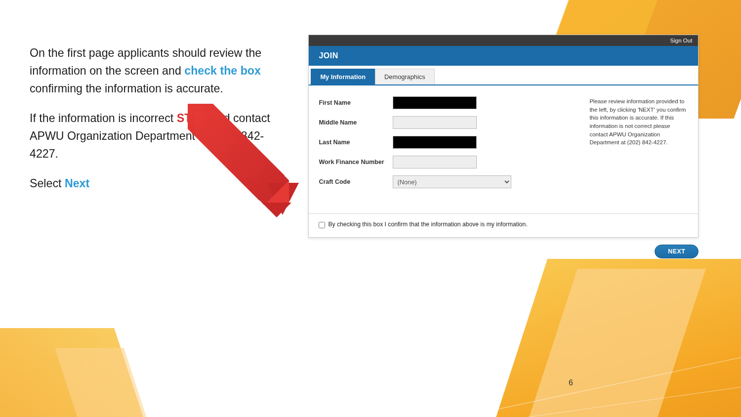On the first page applicants should review the information on the screen and check the box confirming the information is accurate.
If the information is incorrect STOP and contact APWU Organization Department at (202) 842-4227.
Select Next
Sign Out
JOIN
My Information
Demographics
First Name
Middle Name
Last Name
Work Finance Number
Craft Code (None)
Please review information provided to the left, by clicking 'NEXT' you confirm this information is accurate. If this information is not correct please contact APWU Organization Department at (202) 842-4227.
By checking this box I confirm that the information above is my information.
NEXT
6